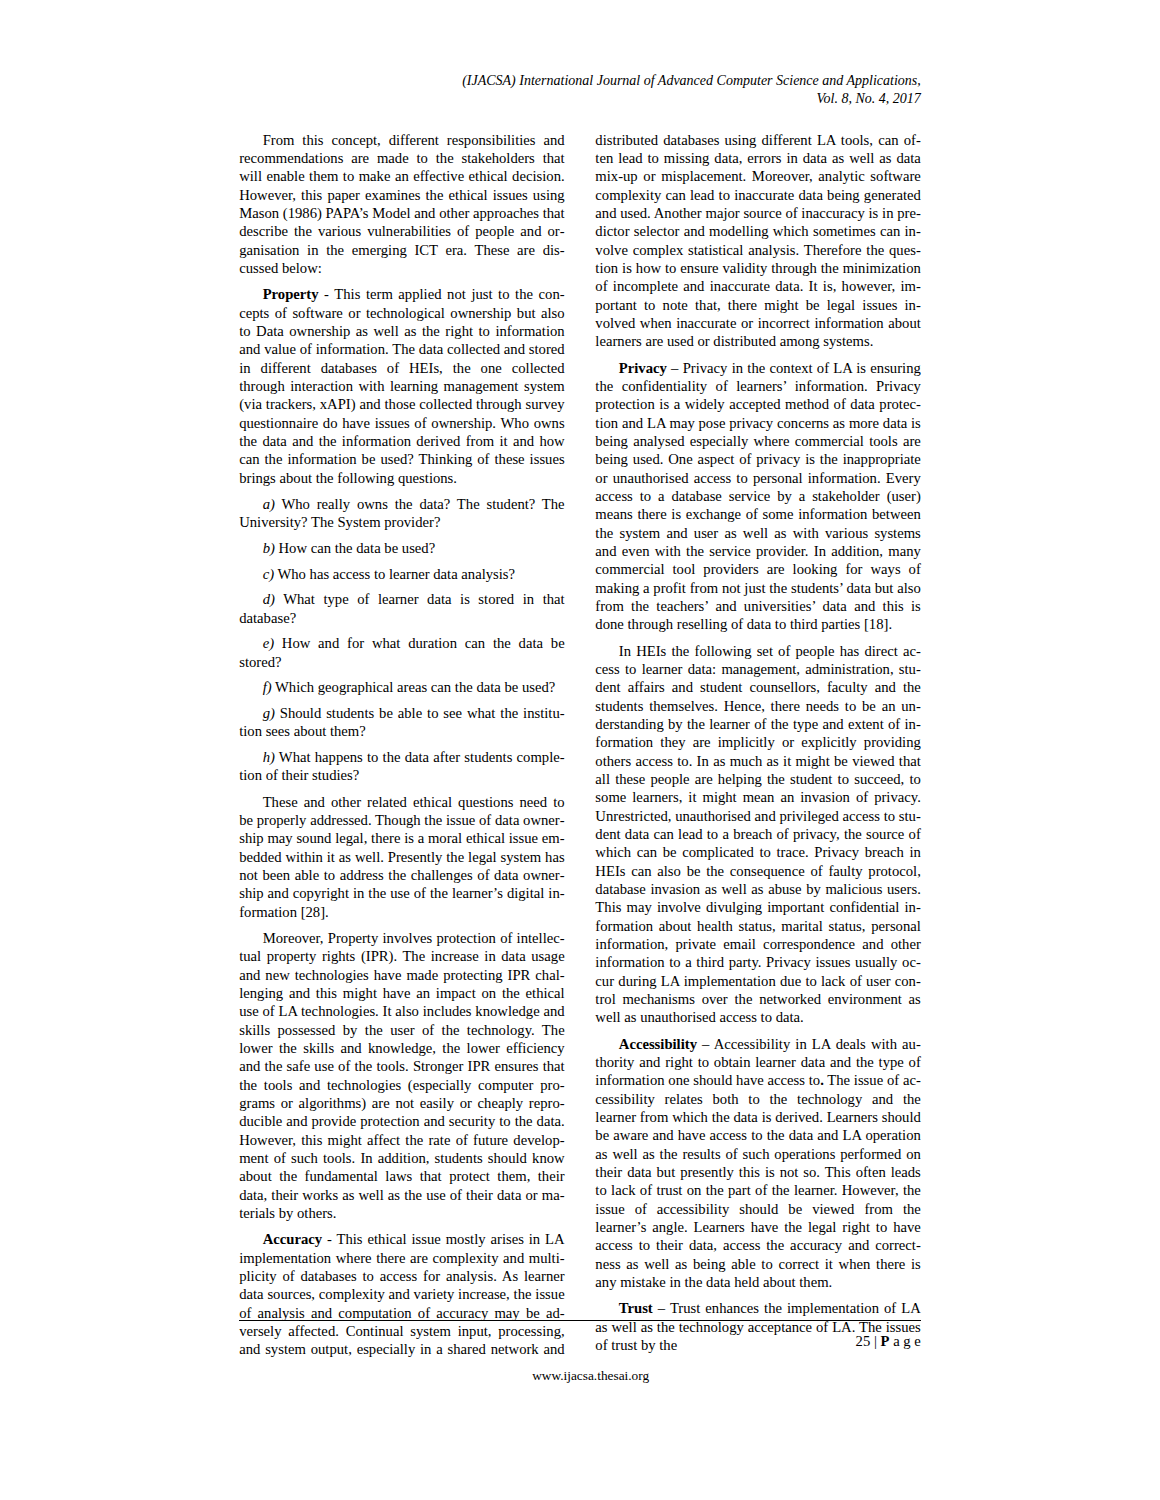(IJACSA) International Journal of Advanced Computer Science and Applications,
Vol. 8, No. 4, 2017
From this concept, different responsibilities and recommendations are made to the stakeholders that will enable them to make an effective ethical decision. However, this paper examines the ethical issues using Mason (1986) PAPA’s Model and other approaches that describe the various vulnerabilities of people and organisation in the emerging ICT era. These are discussed below:
Property - This term applied not just to the concepts of software or technological ownership but also to Data ownership as well as the right to information and value of information. The data collected and stored in different databases of HEIs, the one collected through interaction with learning management system (via trackers, xAPI) and those collected through survey questionnaire do have issues of ownership. Who owns the data and the information derived from it and how can the information be used? Thinking of these issues brings about the following questions.
a) Who really owns the data? The student? The University? The System provider?
b) How can the data be used?
c) Who has access to learner data analysis?
d) What type of learner data is stored in that database?
e) How and for what duration can the data be stored?
f) Which geographical areas can the data be used?
g) Should students be able to see what the institution sees about them?
h) What happens to the data after students completion of their studies?
These and other related ethical questions need to be properly addressed. Though the issue of data ownership may sound legal, there is a moral ethical issue embedded within it as well. Presently the legal system has not been able to address the challenges of data ownership and copyright in the use of the learner’s digital information [28].
Moreover, Property involves protection of intellectual property rights (IPR). The increase in data usage and new technologies have made protecting IPR challenging and this might have an impact on the ethical use of LA technologies. It also includes knowledge and skills possessed by the user of the technology. The lower the skills and knowledge, the lower efficiency and the safe use of the tools. Stronger IPR ensures that the tools and technologies (especially computer programs or algorithms) are not easily or cheaply reproducible and provide protection and security to the data. However, this might affect the rate of future development of such tools. In addition, students should know about the fundamental laws that protect them, their data, their works as well as the use of their data or materials by others.
Accuracy - This ethical issue mostly arises in LA implementation where there are complexity and multiplicity of databases to access for analysis. As learner data sources, complexity and variety increase, the issue of analysis and computation of accuracy may be adversely affected. Continual system input, processing, and system output, especially in a shared network and distributed databases using different LA tools, can often lead to missing data, errors in data as well as data mix-up or misplacement. Moreover, analytic software complexity can lead to inaccurate data being generated and used. Another major source of inaccuracy is in predictor selector and modelling which sometimes can involve complex statistical analysis. Therefore the question is how to ensure validity through the minimization of incomplete and inaccurate data. It is, however, important to note that, there might be legal issues involved when inaccurate or incorrect information about learners are used or distributed among systems.
Privacy – Privacy in the context of LA is ensuring the confidentiality of learners’ information. Privacy protection is a widely accepted method of data protection and LA may pose privacy concerns as more data is being analysed especially where commercial tools are being used. One aspect of privacy is the inappropriate or unauthorised access to personal information. Every access to a database service by a stakeholder (user) means there is exchange of some information between the system and user as well as with various systems and even with the service provider. In addition, many commercial tool providers are looking for ways of making a profit from not just the students’ data but also from the teachers’ and universities’ data and this is done through reselling of data to third parties [18].
In HEIs the following set of people has direct access to learner data: management, administration, student affairs and student counsellors, faculty and the students themselves. Hence, there needs to be an understanding by the learner of the type and extent of information they are implicitly or explicitly providing others access to. In as much as it might be viewed that all these people are helping the student to succeed, to some learners, it might mean an invasion of privacy. Unrestricted, unauthorised and privileged access to student data can lead to a breach of privacy, the source of which can be complicated to trace. Privacy breach in HEIs can also be the consequence of faulty protocol, database invasion as well as abuse by malicious users. This may involve divulging important confidential information about health status, marital status, personal information, private email correspondence and other information to a third party. Privacy issues usually occur during LA implementation due to lack of user control mechanisms over the networked environment as well as unauthorised access to data.
Accessibility – Accessibility in LA deals with authority and right to obtain learner data and the type of information one should have access to. The issue of accessibility relates both to the technology and the learner from which the data is derived. Learners should be aware and have access to the data and LA operation as well as the results of such operations performed on their data but presently this is not so. This often leads to lack of trust on the part of the learner. However, the issue of accessibility should be viewed from the learner’s angle. Learners have the legal right to have access to their data, access the accuracy and correctness as well as being able to correct it when there is any mistake in the data held about them.
Trust – Trust enhances the implementation of LA as well as the technology acceptance of LA. The issues of trust by the
25 | P a g e
www.ijacsa.thesai.org